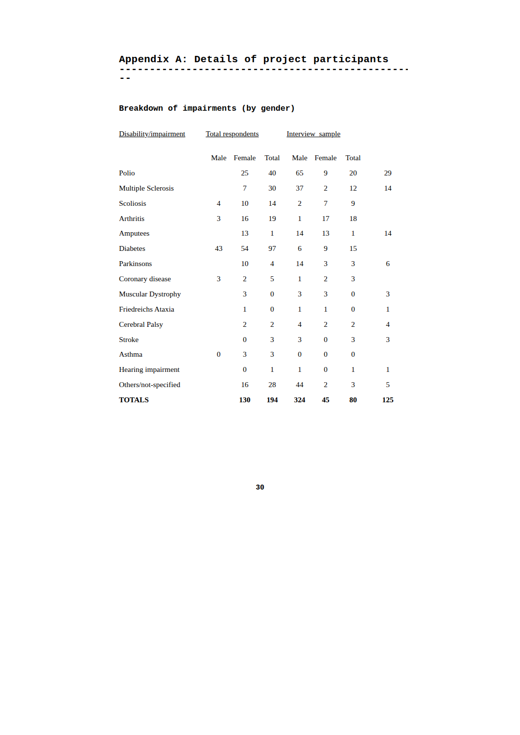Appendix A: Details of project participants
---------------------------------------------------------
--
Breakdown of impairments (by gender)
| Disability/impairment | Total respondents | Interview sample | |
| --- | --- | --- | --- |
| | Male | Female | Total | Male | Female | Total | |
| Polio | | 25 | 40 | 65 | 9 | 20 | 29 |
| Multiple Sclerosis | | 7 | 30 | 37 | 2 | 12 | 14 |
| Scoliosis | 4 | 10 | 14 | 2 | 7 | 9 | |
| Arthritis | 3 | 16 | 19 | 1 | 17 | 18 | |
| Amputees | | 13 | 1 | 14 | 13 | 1 | 14 |
| Diabetes | 43 | 54 | 97 | 6 | 9 | 15 | |
| Parkinsons | | 10 | 4 | 14 | 3 | 3 | 6 |
| Coronary disease | 3 | 2 | 5 | 1 | 2 | 3 | |
| Muscular Dystrophy | | 3 | 0 | 3 | 3 | 0 | 3 |
| Friedreichs Ataxia | | 1 | 0 | 1 | 1 | 0 | 1 |
| Cerebral Palsy | | 2 | 2 | 4 | 2 | 2 | 4 |
| Stroke | | 0 | 3 | 3 | 0 | 3 | 3 |
| Asthma | 0 | 3 | 3 | 0 | 0 | 0 | |
| Hearing impairment | | 0 | 1 | 1 | 0 | 1 | 1 |
| Others/not-specified | | 16 | 28 | 44 | 2 | 3 | 5 |
| TOTALS | | 130 | 194 | 324 | 45 | 80 | 125 |
30